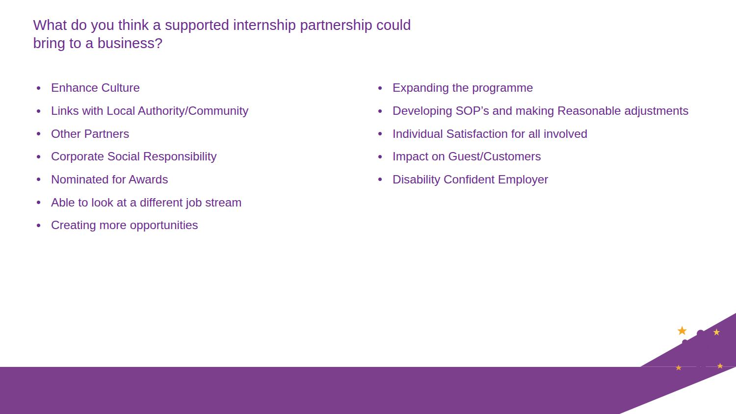What do you think a supported internship partnership could bring to a business?
Enhance Culture
Links with Local Authority/Community
Other Partners
Corporate Social Responsibility
Nominated for Awards
Able to look at a different job stream
Creating more opportunities
Expanding the programme
Developing SOP’s and making Reasonable adjustments
Individual Satisfaction for all involved
Impact on Guest/Customers
Disability Confident Employer